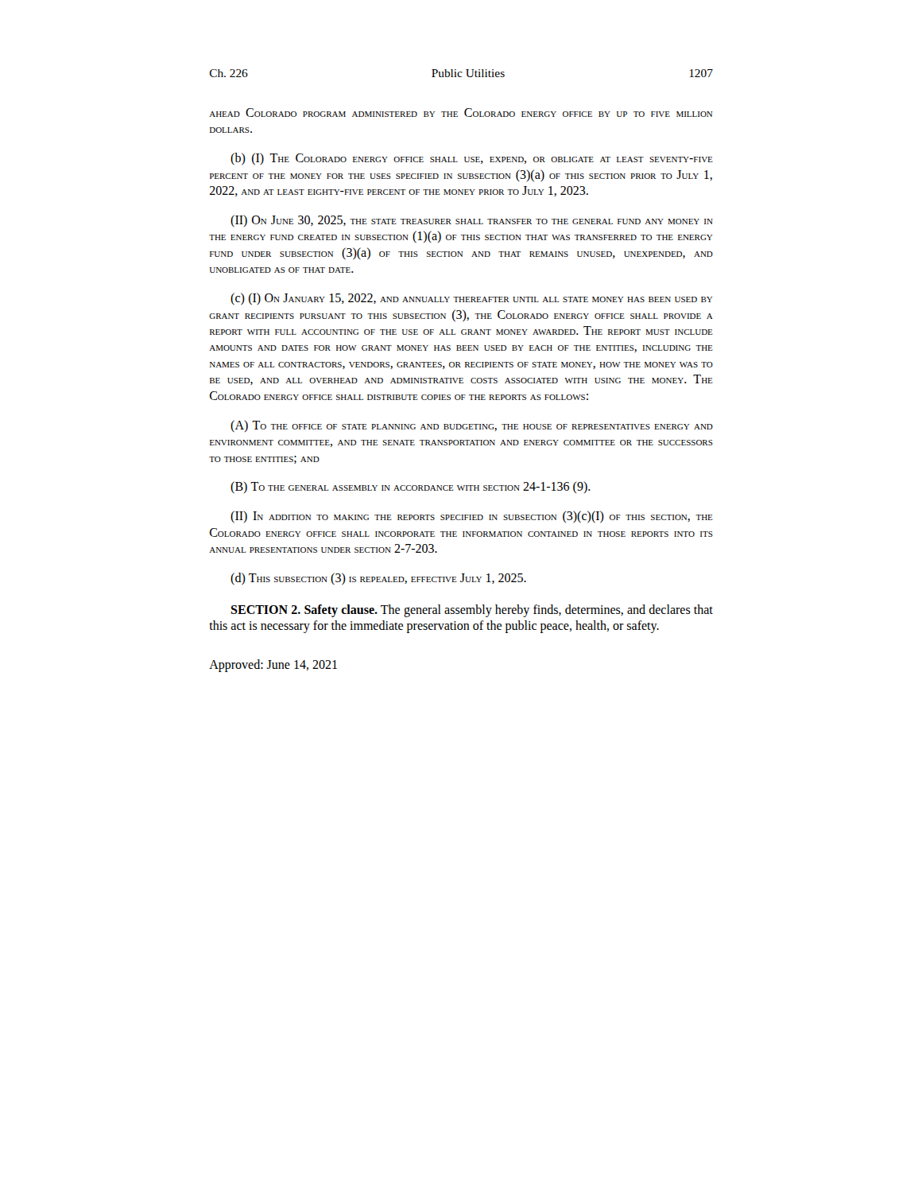Ch. 226
Public Utilities
1207
ahead Colorado program administered by the Colorado energy office by up to five million dollars.
(b) (I) The Colorado energy office shall use, expend, or obligate at least seventy-five percent of the money for the uses specified in subsection (3)(a) of this section prior to July 1, 2022, and at least eighty-five percent of the money prior to July 1, 2023.
(II) On June 30, 2025, the state treasurer shall transfer to the general fund any money in the energy fund created in subsection (1)(a) of this section that was transferred to the energy fund under subsection (3)(a) of this section and that remains unused, unexpended, and unobligated as of that date.
(c) (I) On January 15, 2022, and annually thereafter until all state money has been used by grant recipients pursuant to this subsection (3), the Colorado energy office shall provide a report with full accounting of the use of all grant money awarded. The report must include amounts and dates for how grant money has been used by each of the entities, including the names of all contractors, vendors, grantees, or recipients of state money, how the money was to be used, and all overhead and administrative costs associated with using the money. The Colorado energy office shall distribute copies of the reports as follows:
(A) To the office of state planning and budgeting, the house of representatives energy and environment committee, and the senate transportation and energy committee or the successors to those entities; and
(B) To the general assembly in accordance with section 24-1-136 (9).
(II) In addition to making the reports specified in subsection (3)(c)(I) of this section, the Colorado energy office shall incorporate the information contained in those reports into its annual presentations under section 2-7-203.
(d) This subsection (3) is repealed, effective July 1, 2025.
SECTION 2. Safety clause. The general assembly hereby finds, determines, and declares that this act is necessary for the immediate preservation of the public peace, health, or safety.
Approved: June 14, 2021